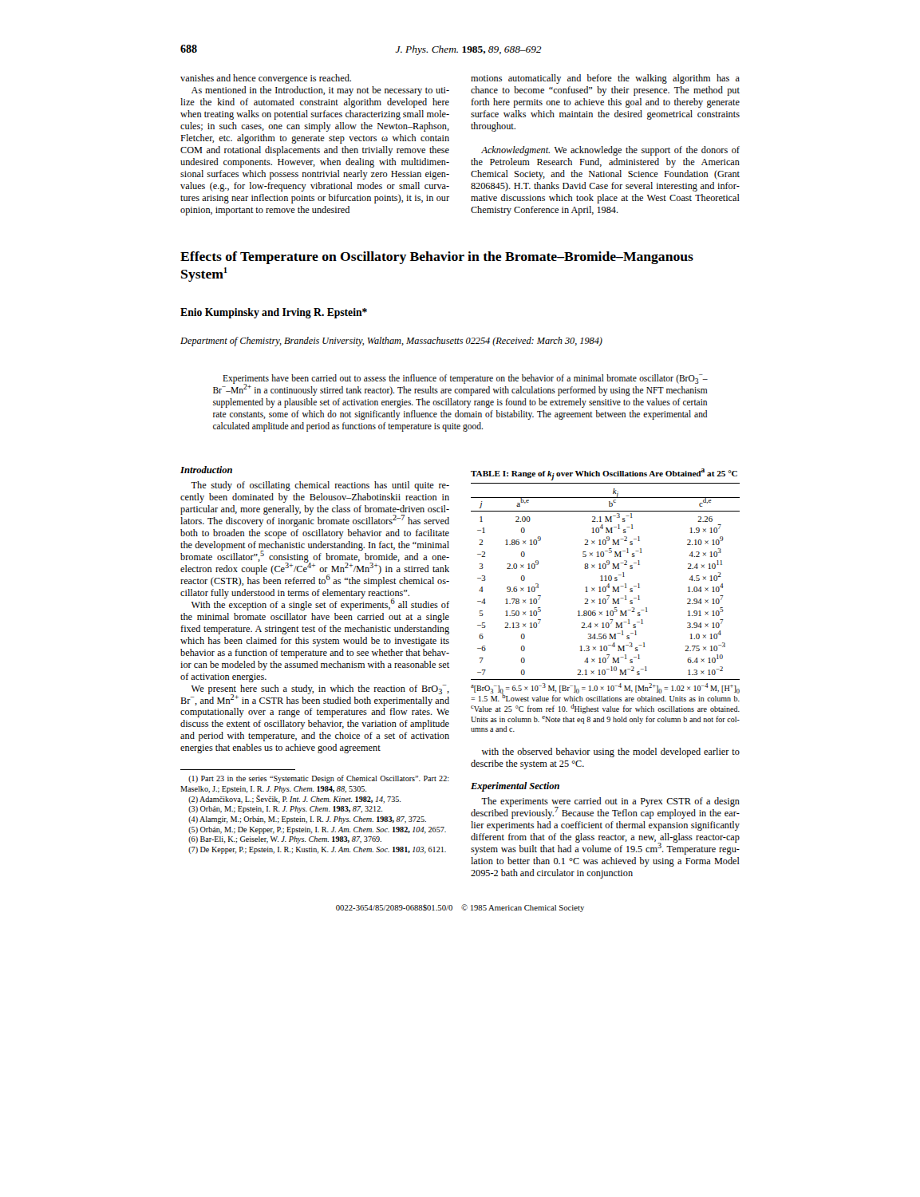688 J. Phys. Chem. 1985, 89, 688–692
vanishes and hence convergence is reached.
As mentioned in the Introduction, it may not be necessary to utilize the kind of automated constraint algorithm developed here when treating walks on potential surfaces characterizing small molecules; in such cases, one can simply allow the Newton–Raphson, Fletcher, etc. algorithm to generate step vectors ω which contain COM and rotational displacements and then trivially remove these undesired components. However, when dealing with multidimensional surfaces which possess nontrivial nearly zero Hessian eigenvalues (e.g., for low-frequency vibrational modes or small curvatures arising near inflection points or bifurcation points), it is, in our opinion, important to remove the undesired
motions automatically and before the walking algorithm has a chance to become “confused” by their presence. The method put forth here permits one to achieve this goal and to thereby generate surface walks which maintain the desired geometrical constraints throughout.
Acknowledgment. We acknowledge the support of the donors of the Petroleum Research Fund, administered by the American Chemical Society, and the National Science Foundation (Grant 8206845). H.T. thanks David Case for several interesting and informative discussions which took place at the West Coast Theoretical Chemistry Conference in April, 1984.
Effects of Temperature on Oscillatory Behavior in the Bromate–Bromide–Manganous System1
Enio Kumpinsky and Irving R. Epstein*
Department of Chemistry, Brandeis University, Waltham, Massachusetts 02254 (Received: March 30, 1984)
Experiments have been carried out to assess the influence of temperature on the behavior of a minimal bromate oscillator (BrO3−–Br−–Mn2+ in a continuously stirred tank reactor). The results are compared with calculations performed by using the NFT mechanism supplemented by a plausible set of activation energies. The oscillatory range is found to be extremely sensitive to the values of certain rate constants, some of which do not significantly influence the domain of bistability. The agreement between the experimental and calculated amplitude and period as functions of temperature is quite good.
Introduction
The study of oscillating chemical reactions has until quite recently been dominated by the Belousov–Zhabotinskii reaction in particular and, more generally, by the class of bromate-driven oscillators. The discovery of inorganic bromate oscillators2–7 has served both to broaden the scope of oscillatory behavior and to facilitate the development of mechanistic understanding. In fact, the “minimal bromate oscillator”,5 consisting of bromate, bromide, and a one-electron redox couple (Ce3+/Ce4+ or Mn2+/Mn3+) in a stirred tank reactor (CSTR), has been referred to6 as “the simplest chemical oscillator fully understood in terms of elementary reactions”.
With the exception of a single set of experiments,6 all studies of the minimal bromate oscillator have been carried out at a single fixed temperature. A stringent test of the mechanistic understanding which has been claimed for this system would be to investigate its behavior as a function of temperature and to see whether that behavior can be modeled by the assumed mechanism with a reasonable set of activation energies.
We present here such a study, in which the reaction of BrO3−, Br−, and Mn2+ in a CSTR has been studied both experimentally and computationally over a range of temperatures and flow rates. We discuss the extent of oscillatory behavior, the variation of amplitude and period with temperature, and the choice of a set of activation energies that enables us to achieve good agreement
(1) Part 23 in the series “Systematic Design of Chemical Oscillators”. Part 22: Maselko, J.; Epstein, I. R. J. Phys. Chem. 1984, 88, 5305.
(2) Adamčikova, L.; Ševčik, P. Int. J. Chem. Kinet. 1982, 14, 735.
(3) Orbán, M.; Epstein, I. R. J. Phys. Chem. 1983, 87, 3212.
(4) Alamgir, M.; Orbán, M.; Epstein, I. R. J. Phys. Chem. 1983, 87, 3725.
(5) Orbán, M.; De Kepper, P.; Epstein, I. R. J. Am. Chem. Soc. 1982, 104, 2657.
(6) Bar-Eli, K.; Geiseler, W. J. Phys. Chem. 1983, 87, 3769.
(7) De Kepper, P.; Epstein, I. R.; Kustin, K. J. Am. Chem. Soc. 1981, 103, 6121.
TABLE I: Range of k j over Which Oscillations Are Obtained a at 25 °C
| | k j |
| --- | --- |
| j | a b,e | b c | c d,e |
| 1 | 2.00 | 2.1 M −3 s −1 | 2.26 |
| −1 | 0 | 10 4 M −1 s −1 | 1.9 × 10 7 |
| 2 | 1.86 × 10 9 | 2 × 10 9 M −2 s −1 | 2.10 × 10 9 |
| −2 | 0 | 5 × 10 −5 M −1 s −1 | 4.2 × 10 3 |
| 3 | 2.0 × 10 9 | 8 × 10 9 M −2 s −1 | 2.4 × 10 11 |
| −3 | 0 | 110 s −1 | 4.5 × 10 2 |
| 4 | 9.6 × 10 3 | 1 × 10 4 M −1 s −1 | 1.04 × 10 4 |
| −4 | 1.78 × 10 7 | 2 × 10 7 M −1 s −1 | 2.94 × 10 7 |
| 5 | 1.50 × 10 5 | 1.806 × 10 5 M −2 s −1 | 1.91 × 10 5 |
| −5 | 2.13 × 10 7 | 2.4 × 10 7 M −1 s −1 | 3.94 × 10 7 |
| 6 | 0 | 34.56 M −1 s −1 | 1.0 × 10 4 |
| −6 | 0 | 1.3 × 10 −4 M −3 s −1 | 2.75 × 10 −3 |
| 7 | 0 | 4 × 10 7 M −1 s −1 | 6.4 × 10 10 |
| −7 | 0 | 2.1 × 10 −10 M −2 s −1 | 1.3 × 10 −2 |
a[BrO3−]0 = 6.5 × 10−3 M, [Br−]0 = 1.0 × 10−4 M, [Mn2+]0 = 1.02 × 10−4 M, [H+]0 = 1.5 M. bLowest value for which oscillations are obtained. Units as in column b. cValue at 25 °C from ref 10. dHighest value for which oscillations are obtained. Units as in column b. eNote that eq 8 and 9 hold only for column b and not for columns a and c.
with the observed behavior using the model developed earlier to describe the system at 25 °C.
Experimental Section
The experiments were carried out in a Pyrex CSTR of a design described previously.7 Because the Teflon cap employed in the earlier experiments had a coefficient of thermal expansion significantly different from that of the glass reactor, a new, all-glass reactor-cap system was built that had a volume of 19.5 cm3. Temperature regulation to better than 0.1 °C was achieved by using a Forma Model 2095-2 bath and circulator in conjunction
0022-3654/85/2089-0688$01.50/0 © 1985 American Chemical Society